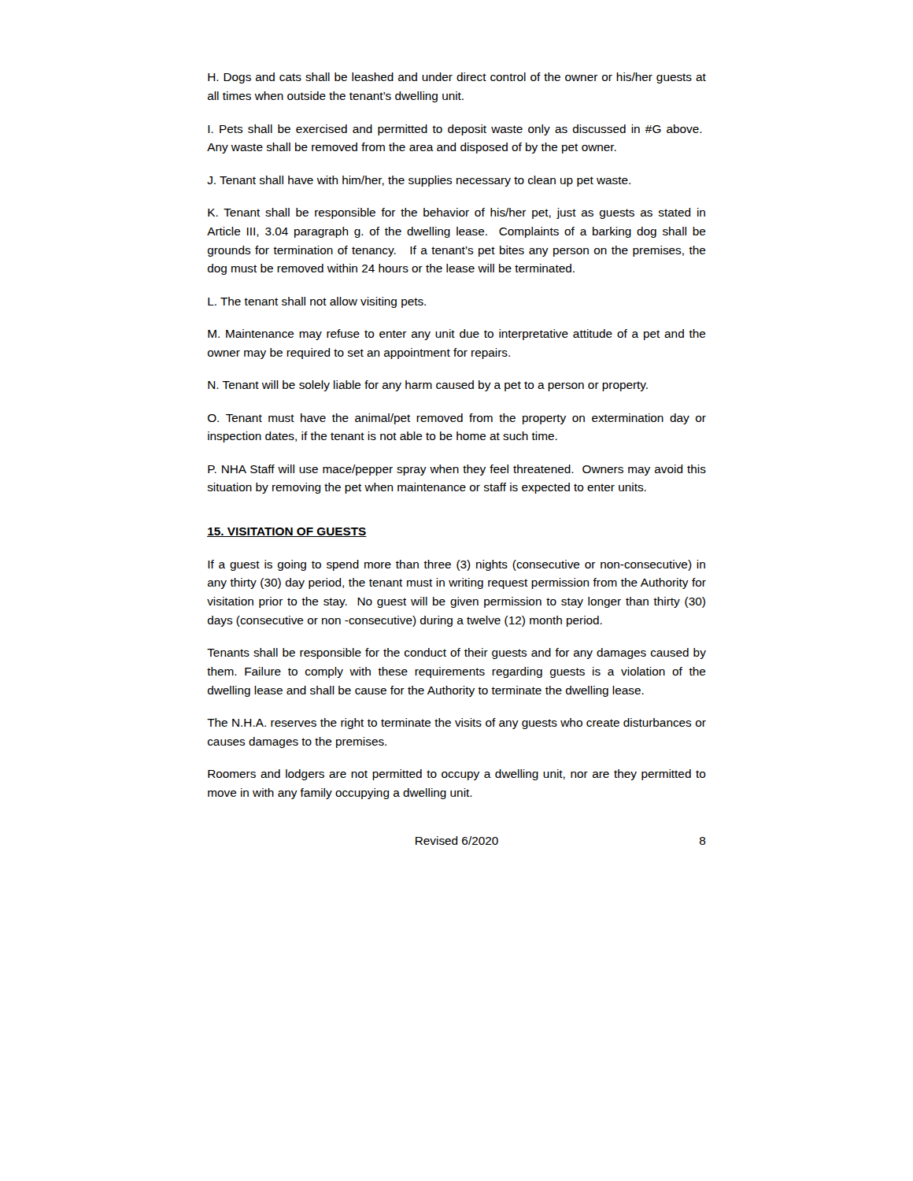H. Dogs and cats shall be leashed and under direct control of the owner or his/her guests at all times when outside the tenant’s dwelling unit.
I. Pets shall be exercised and permitted to deposit waste only as discussed in #G above. Any waste shall be removed from the area and disposed of by the pet owner.
J. Tenant shall have with him/her, the supplies necessary to clean up pet waste.
K. Tenant shall be responsible for the behavior of his/her pet, just as guests as stated in Article III, 3.04 paragraph g. of the dwelling lease. Complaints of a barking dog shall be grounds for termination of tenancy. If a tenant’s pet bites any person on the premises, the dog must be removed within 24 hours or the lease will be terminated.
L. The tenant shall not allow visiting pets.
M. Maintenance may refuse to enter any unit due to interpretative attitude of a pet and the owner may be required to set an appointment for repairs.
N. Tenant will be solely liable for any harm caused by a pet to a person or property.
O. Tenant must have the animal/pet removed from the property on extermination day or inspection dates, if the tenant is not able to be home at such time.
P. NHA Staff will use mace/pepper spray when they feel threatened. Owners may avoid this situation by removing the pet when maintenance or staff is expected to enter units.
15. VISITATION OF GUESTS
If a guest is going to spend more than three (3) nights (consecutive or non-consecutive) in any thirty (30) day period, the tenant must in writing request permission from the Authority for visitation prior to the stay. No guest will be given permission to stay longer than thirty (30) days (consecutive or non -consecutive) during a twelve (12) month period.
Tenants shall be responsible for the conduct of their guests and for any damages caused by them. Failure to comply with these requirements regarding guests is a violation of the dwelling lease and shall be cause for the Authority to terminate the dwelling lease.
The N.H.A. reserves the right to terminate the visits of any guests who create disturbances or causes damages to the premises.
Roomers and lodgers are not permitted to occupy a dwelling unit, nor are they permitted to move in with any family occupying a dwelling unit.
Revised 6/2020
8